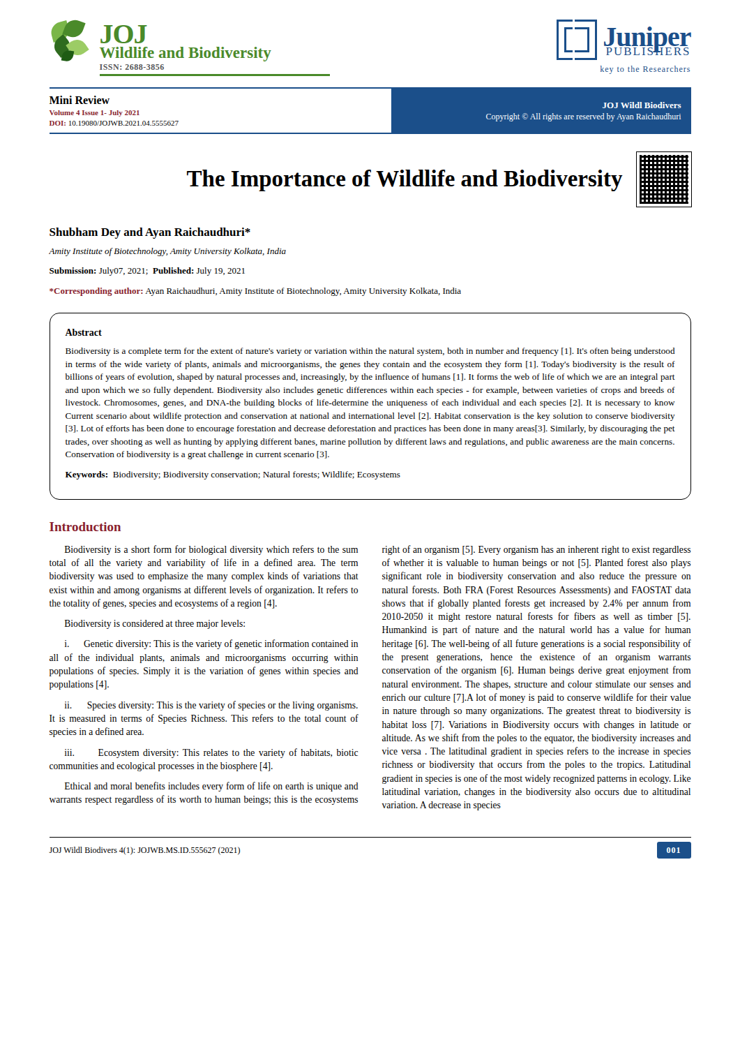JOJ Wildlife and Biodiversity ISSN: 2688-3856
JuniperPUBLISHERS
key to the Researchers
Mini Review
Volume 4 Issue 1- July 2021
DOI: 10.19080/JOJWB.2021.04.5555627
JOJ Wildl Biodivers
Copyright © All rights are reserved by Ayan Raichaudhuri
The Importance of Wildlife and Biodiversity
Shubham Dey and Ayan Raichaudhuri*
Amity Institute of Biotechnology, Amity University Kolkata, India
Submission: July07, 2021; Published: July 19, 2021
*Corresponding author: Ayan Raichaudhuri, Amity Institute of Biotechnology, Amity University Kolkata, India
Abstract
Biodiversity is a complete term for the extent of nature's variety or variation within the natural system, both in number and frequency [1]. It's often being understood in terms of the wide variety of plants, animals and microorganisms, the genes they contain and the ecosystem they form [1]. Today's biodiversity is the result of billions of years of evolution, shaped by natural processes and, increasingly, by the influence of humans [1]. It forms the web of life of which we are an integral part and upon which we so fully dependent. Biodiversity also includes genetic differences within each species - for example, between varieties of crops and breeds of livestock. Chromosomes, genes, and DNA-the building blocks of life-determine the uniqueness of each individual and each species [2]. It is necessary to know Current scenario about wildlife protection and conservation at national and international level [2]. Habitat conservation is the key solution to conserve biodiversity [3]. Lot of efforts has been done to encourage forestation and decrease deforestation and practices has been done in many areas[3]. Similarly, by discouraging the pet trades, over shooting as well as hunting by applying different banes, marine pollution by different laws and regulations, and public awareness are the main concerns. Conservation of biodiversity is a great challenge in current scenario [3].
Keywords: Biodiversity; Biodiversity conservation; Natural forests; Wildlife; Ecosystems
Introduction
Biodiversity is a short form for biological diversity which refers to the sum total of all the variety and variability of life in a defined area. The term biodiversity was used to emphasize the many complex kinds of variations that exist within and among organisms at different levels of organization. It refers to the totality of genes, species and ecosystems of a region [4].
Biodiversity is considered at three major levels:
i. Genetic diversity: This is the variety of genetic information contained in all of the individual plants, animals and microorganisms occurring within populations of species. Simply it is the variation of genes within species and populations [4].
ii. Species diversity: This is the variety of species or the living organisms. It is measured in terms of Species Richness. This refers to the total count of species in a defined area.
iii. Ecosystem diversity: This relates to the variety of habitats, biotic communities and ecological processes in the biosphere [4].
Ethical and moral benefits includes every form of life on earth is unique and warrants respect regardless of its worth to human beings; this is the ecosystems right of an organism [5]. Every organism has an inherent right to exist regardless of whether it is valuable to human beings or not [5]. Planted forest also plays significant role in biodiversity conservation and also reduce the pressure on natural forests. Both FRA (Forest Resources Assessments) and FAOSTAT data shows that if globally planted forests get increased by 2.4% per annum from 2010-2050 it might restore natural forests for fibers as well as timber [5]. Humankind is part of nature and the natural world has a value for human heritage [6]. The well-being of all future generations is a social responsibility of the present generations, hence the existence of an organism warrants conservation of the organism [6]. Human beings derive great enjoyment from natural environment. The shapes, structure and colour stimulate our senses and enrich our culture [7].A lot of money is paid to conserve wildlife for their value in nature through so many organizations. The greatest threat to biodiversity is habitat loss [7]. Variations in Biodiversity occurs with changes in latitude or altitude. As we shift from the poles to the equator, the biodiversity increases and vice versa . The latitudinal gradient in species refers to the increase in species richness or biodiversity that occurs from the poles to the tropics. Latitudinal gradient in species is one of the most widely recognized patterns in ecology. Like latitudinal variation, changes in the biodiversity also occurs due to altitudinal variation. A decrease in species
JOJ Wildl Biodivers 4(1): JOJWB.MS.ID.555627 (2021)
001